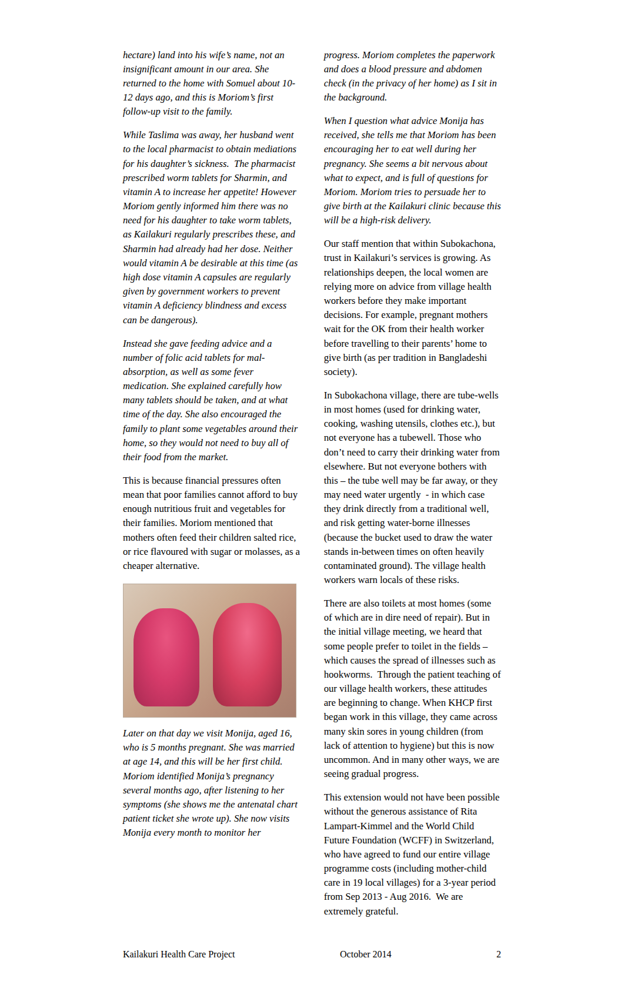hectare) land into his wife’s name, not an insignificant amount in our area. She returned to the home with Somuel about 10-12 days ago, and this is Moriom’s first follow-up visit to the family.
While Taslima was away, her husband went to the local pharmacist to obtain mediations for his daughter’s sickness. The pharmacist prescribed worm tablets for Sharmin, and vitamin A to increase her appetite! However Moriom gently informed him there was no need for his daughter to take worm tablets, as Kailakuri regularly prescribes these, and Sharmin had already had her dose. Neither would vitamin A be desirable at this time (as high dose vitamin A capsules are regularly given by government workers to prevent vitamin A deficiency blindness and excess can be dangerous).
Instead she gave feeding advice and a number of folic acid tablets for mal-absorption, as well as some fever medication. She explained carefully how many tablets should be taken, and at what time of the day. She also encouraged the family to plant some vegetables around their home, so they would not need to buy all of their food from the market.
This is because financial pressures often mean that poor families cannot afford to buy enough nutritious fruit and vegetables for their families. Moriom mentioned that mothers often feed their children salted rice, or rice flavoured with sugar or molasses, as a cheaper alternative.
Later on that day we visit Monija, aged 16, who is 5 months pregnant. She was married at age 14, and this will be her first child. Moriom identified Monija’s pregnancy several months ago, after listening to her symptoms (she shows me the antenatal chart patient ticket she wrote up). She now visits Monija every month to monitor her
progress. Moriom completes the paperwork and does a blood pressure and abdomen check (in the privacy of her home) as I sit in the background.
When I question what advice Monija has received, she tells me that Moriom has been encouraging her to eat well during her pregnancy. She seems a bit nervous about what to expect, and is full of questions for Moriom. Moriom tries to persuade her to give birth at the Kailakuri clinic because this will be a high-risk delivery.
Our staff mention that within Subokachona, trust in Kailakuri’s services is growing. As relationships deepen, the local women are relying more on advice from village health workers before they make important decisions. For example, pregnant mothers wait for the OK from their health worker before travelling to their parents’ home to give birth (as per tradition in Bangladeshi society).
In Subokachona village, there are tube-wells in most homes (used for drinking water, cooking, washing utensils, clothes etc.), but not everyone has a tubewell. Those who don’t need to carry their drinking water from elsewhere. But not everyone bothers with this – the tube well may be far away, or they may need water urgently - in which case they drink directly from a traditional well, and risk getting water-borne illnesses (because the bucket used to draw the water stands in-between times on often heavily contaminated ground). The village health workers warn locals of these risks.
There are also toilets at most homes (some of which are in dire need of repair). But in the initial village meeting, we heard that some people prefer to toilet in the fields – which causes the spread of illnesses such as hookworms. Through the patient teaching of our village health workers, these attitudes are beginning to change. When KHCP first began work in this village, they came across many skin sores in young children (from lack of attention to hygiene) but this is now uncommon. And in many other ways, we are seeing gradual progress.
This extension would not have been possible without the generous assistance of Rita Lampart-Kimmel and the World Child Future Foundation (WCFF) in Switzerland, who have agreed to fund our entire village programme costs (including mother-child care in 19 local villages) for a 3-year period from Sep 2013 - Aug 2016. We are extremely grateful.
Kailakuri Health Care Project
October 2014
2